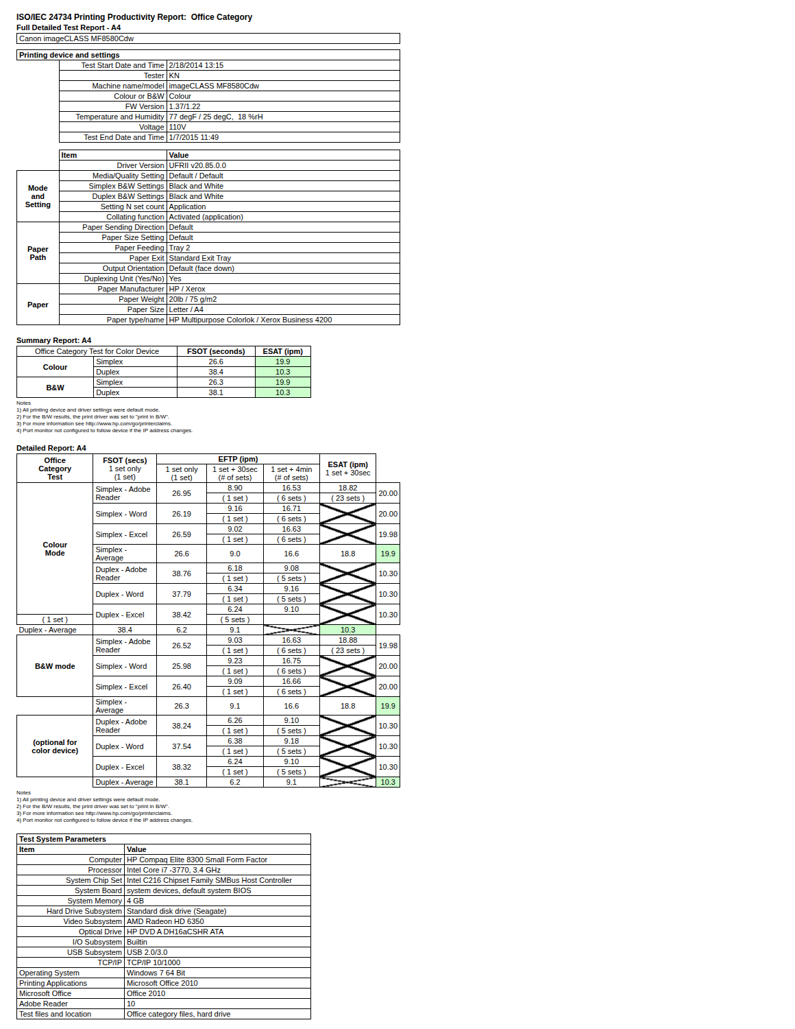ISO/IEC 24734 Printing Productivity Report: Office Category
Full Detailed Test Report - A4
| Canon imageCLASS MF8580Cdw |
| Printing device and settings |
| | Test Start Date and Time | 2/18/2014 13:15 |
| | Tester | KN |
| | Machine name/model | imageCLASS MF8580Cdw |
| | Colour or B&W | Colour |
| | FW Version | 1.37/1.22 |
| | Temperature and Humidity | 77 degF / 25 degC, 18 %rH |
| | Voltage | 110V |
| | Test End Date and Time | 1/7/2015 11:49 |
| | Item | Value |
| | Driver Version | UFRII v20.85.0.0 |
| Mode and Setting | Media/Quality Setting | Default / Default |
| Simplex B&W Settings | Black and White |
| Duplex B&W Settings | Black and White |
| Setting N set count | Application |
| Collating function | Activated (application) |
| Paper Path | Paper Sending Direction | Default |
| Paper Size Setting | Default |
| Paper Feeding | Tray 2 |
| Paper Exit | Standard Exit Tray |
| Output Orientation | Default (face down) |
| Duplexing Unit (Yes/No) | Yes |
| Paper | Paper Manufacturer | HP / Xerox |
| Paper Weight | 20lb / 75 g/m2 |
| Paper Size | Letter / A4 |
| Paper type/name | HP Multipurpose Colorlok / Xerox Business 4200 |
Summary Report: A4
| Office Category Test for Color Device | FSOT (seconds) | ESAT (ipm) |
| Colour | Simplex | 26.6 | 19.9 |
| Duplex | 38.4 | 10.3 |
| B&W | Simplex | 26.3 | 19.9 |
| Duplex | 38.1 | 10.3 |
Notes
1) All printing device and driver settings were default mode.
2) For the B/W results, the print driver was set to "print in B/W".
3) For more information see http://www.hp.com/go/printerclaims.
4) Port monitor not configured to follow device if the IP address changes.
Detailed Report: A4
| Office Category Test | FSOT (secs) 1 set only (1 set) | EFTP (ipm) | ESAT (ipm) 1 set + 30sec |
| 1 set only (1 set) | 1 set + 30sec (# of sets) | 1 set + 4min (# of sets) |
| Colour Mode | Simplex - Adobe Reader | 26.95 | 8.90 | 16.53 | 18.82 | 20.00 |
| ( 1 set ) | ( 6 sets ) | ( 23 sets ) |
| Simplex - Word | 26.19 | 9.16 | 16.71 | | 20.00 |
| ( 1 set ) | ( 6 sets ) |
| Simplex - Excel | 26.59 | 9.02 | 16.63 | | 19.98 |
| ( 1 set ) | ( 6 sets ) |
| Simplex - Average | 26.6 | 9.0 | 16.6 | 18.8 | 19.9 |
| Duplex - Adobe Reader | 38.76 | 6.18 | 9.08 | | 10.30 |
| ( 1 set ) | ( 5 sets ) |
| Duplex - Word | 37.79 | 6.34 | 9.16 | | 10.30 |
| ( 1 set ) | ( 5 sets ) |
| Duplex - Excel | 38.42 | 6.24 | 9.10 | | 10.30 |
| ( 1 set ) | ( 5 sets ) |
| Duplex - Average | 38.4 | 6.2 | 9.1 | | 10.3 |
| B&W mode | Simplex - Adobe Reader | 26.52 | 9.03 | 16.63 | 18.88 | 19.98 |
| ( 1 set ) | ( 6 sets ) | ( 23 sets ) |
| Simplex - Word | 25.98 | 9.23 | 16.75 | | 20.00 |
| ( 1 set ) | ( 6 sets ) |
| Simplex - Excel | 26.40 | 9.09 | 16.66 | | 20.00 |
| ( 1 set ) | ( 6 sets ) |
| | Simplex - Average | 26.3 | 9.1 | 16.6 | 18.8 | 19.9 |
| (optional for color device) | Duplex - Adobe Reader | 38.24 | 6.26 | 9.10 | | 10.30 |
| ( 1 set ) | ( 5 sets ) |
| Duplex - Word | 37.54 | 6.38 | 9.18 | | 10.30 |
| ( 1 set ) | ( 5 sets ) |
| Duplex - Excel | 38.32 | 6.24 | 9.10 | | 10.30 |
| ( 1 set ) | ( 5 sets ) |
| | Duplex - Average | 38.1 | 6.2 | 9.1 | | 10.3 |
Notes
1) All printing device and driver settings were default mode.
2) For the B/W results, the print driver was set to "print in B/W".
3) For more information see http://www.hp.com/go/printerclaims.
4) Port monitor not configured to follow device if the IP address changes.
| Test System Parameters |
| Item | Value |
| Computer | HP Compaq Elite 8300 Small Form Factor |
| Processor | Intel Core i7 -3770, 3.4 GHz |
| System Chip Set | Intel C216 Chipset Family SMBus Host Controller |
| System Board | system devices, default system BIOS |
| System Memory | 4 GB |
| Hard Drive Subsystem | Standard disk drive (Seagate) |
| Video Subsystem | AMD Radeon HD 6350 |
| Optical Drive | HP DVD A DH16aCSHR ATA |
| I/O Subsystem | Builtin |
| USB Subsystem | USB 2.0/3.0 |
| TCP/IP | TCP/IP 10/1000 |
| Operating System | Windows 7 64 Bit |
| Printing Applications | Microsoft Office 2010 |
| Microsoft Office | Office 2010 |
| Adobe Reader | 10 |
| Test files and location | Office category files, hard drive |